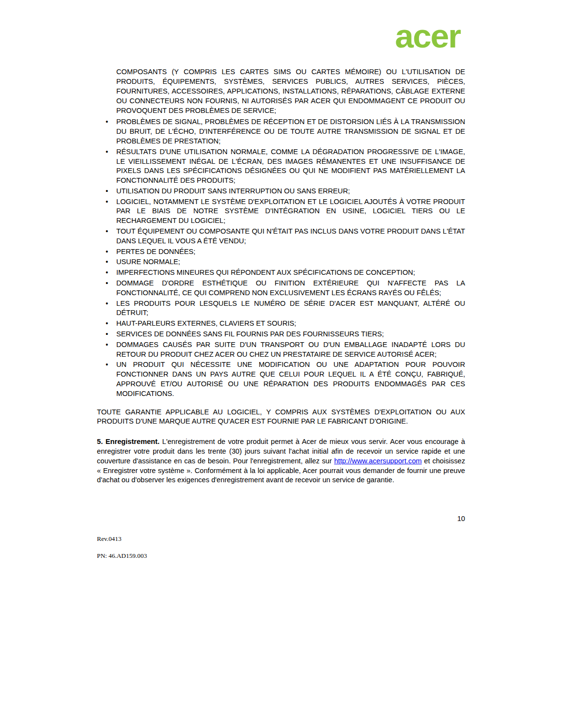acer
COMPOSANTS (Y COMPRIS LES CARTES SIMS OU CARTES MÉMOIRE) OU L'UTILISATION DE PRODUITS, ÉQUIPEMENTS, SYSTÈMES, SERVICES PUBLICS, AUTRES SERVICES, PIÈCES, FOURNITURES, ACCESSOIRES, APPLICATIONS, INSTALLATIONS, RÉPARATIONS, CÂBLAGE EXTERNE OU CONNECTEURS NON FOURNIS, NI AUTORISÉS PAR ACER QUI ENDOMMAGENT CE PRODUIT OU PROVOQUENT DES PROBLÈMES DE SERVICE;
PROBLÈMES DE SIGNAL, PROBLÈMES DE RÉCEPTION ET DE DISTORSION LIÉS À LA TRANSMISSION DU BRUIT, DE L'ÉCHO, D'INTERFÉRENCE OU DE TOUTE AUTRE TRANSMISSION DE SIGNAL ET DE PROBLÈMES DE PRESTATION;
RÉSULTATS D'UNE UTILISATION NORMALE, COMME LA DÉGRADATION PROGRESSIVE DE L'IMAGE, LE VIEILLISSEMENT INÉGAL DE L'ÉCRAN, DES IMAGES RÉMANENTES ET UNE INSUFFISANCE DE PIXELS DANS LES SPÉCIFICATIONS DÉSIGNÉES OU QUI NE MODIFIENT PAS MATÉRIELLEMENT LA FONCTIONNALITÉ DES PRODUITS;
UTILISATION DU PRODUIT SANS INTERRUPTION OU SANS ERREUR;
LOGICIEL, NOTAMMENT LE SYSTÈME D'EXPLOITATION ET LE LOGICIEL AJOUTÉS À VOTRE PRODUIT PAR LE BIAIS DE NOTRE SYSTÈME D'INTÉGRATION EN USINE, LOGICIEL TIERS OU LE RECHARGEMENT DU LOGICIEL;
TOUT ÉQUIPEMENT OU COMPOSANTE QUI N'ÉTAIT PAS INCLUS DANS VOTRE PRODUIT DANS L'ÉTAT DANS LEQUEL IL VOUS A ÉTÉ VENDU;
PERTES DE DONNÉES;
USURE NORMALE;
IMPERFECTIONS MINEURES QUI RÉPONDENT AUX SPÉCIFICATIONS DE CONCEPTION;
DOMMAGE D'ORDRE ESTHÉTIQUE OU FINITION EXTÉRIEURE QUI N'AFFECTE PAS LA FONCTIONNALITÉ, CE QUI COMPREND NON EXCLUSIVEMENT LES ÉCRANS RAYÉS OU FÊLÉS;
LES PRODUITS POUR LESQUELS LE NUMÉRO DE SÉRIE D'ACER EST MANQUANT, ALTÉRÉ OU DÉTRUIT;
HAUT-PARLEURS EXTERNES, CLAVIERS ET SOURIS;
SERVICES DE DONNÉES SANS FIL FOURNIS PAR DES FOURNISSEURS TIERS;
DOMMAGES CAUSÉS PAR SUITE D'UN TRANSPORT OU D'UN EMBALLAGE INADAPTÉ LORS DU RETOUR DU PRODUIT CHEZ ACER OU CHEZ UN PRESTATAIRE DE SERVICE AUTORISÉ ACER;
UN PRODUIT QUI NÉCESSITE UNE MODIFICATION OU UNE ADAPTATION POUR POUVOIR FONCTIONNER DANS UN PAYS AUTRE QUE CELUI POUR LEQUEL IL A ÉTÉ CONÇU, FABRIQUÉ, APPROUVÉ ET/OU AUTORISÉ OU UNE RÉPARATION DES PRODUITS ENDOMMAGÉS PAR CES MODIFICATIONS.
TOUTE GARANTIE APPLICABLE AU LOGICIEL, Y COMPRIS AUX SYSTÈMES D'EXPLOITATION OU AUX PRODUITS D'UNE MARQUE AUTRE QU'ACER EST FOURNIE PAR LE FABRICANT D'ORIGINE.
5. Enregistrement. L'enregistrement de votre produit permet à Acer de mieux vous servir. Acer vous encourage à enregistrer votre produit dans les trente (30) jours suivant l'achat initial afin de recevoir un service rapide et une couverture d'assistance en cas de besoin. Pour l'enregistrement, allez sur http://www.acersupport.com et choisissez « Enregistrer votre système ». Conformément à la loi applicable, Acer pourrait vous demander de fournir une preuve d'achat ou d'observer les exigences d'enregistrement avant de recevoir un service de garantie.
10
Rev.0413
PN: 46.AD159.003